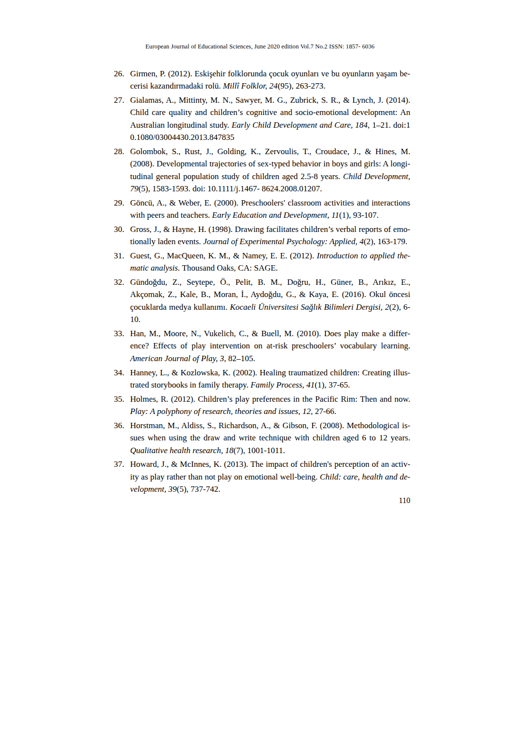European Journal of Educational Sciences, June 2020 edition Vol.7 No.2 ISSN: 1857- 6036
26. Girmen, P. (2012). Eskişehir folklorunda çocuk oyunları ve bu oyunların yaşam becerisi kazandırmadaki rolü. Millî Folklor, 24(95), 263-273.
27. Gialamas, A., Mittinty, M. N., Sawyer, M. G., Zubrick, S. R., & Lynch, J. (2014). Child care quality and children’s cognitive and socio-emotional development: An Australian longitudinal study. Early Child Development and Care, 184, 1–21. doi:10.1080/03004430.2013.847835
28. Golombok, S., Rust, J., Golding, K., Zervoulis, T., Croudace, J., & Hines, M. (2008). Developmental trajectories of sex-typed behavior in boys and girls: A longitudinal general population study of children aged 2.5-8 years. Child Development, 79(5), 1583-1593. doi: 10.1111/j.1467- 8624.2008.01207.
29. Göncü, A., & Weber, E. (2000). Preschoolers' classroom activities and interactions with peers and teachers. Early Education and Development, 11(1), 93-107.
30. Gross, J., & Hayne, H. (1998). Drawing facilitates children’s verbal reports of emotionally laden events. Journal of Experimental Psychology: Applied, 4(2), 163-179.
31. Guest, G., MacQueen, K. M., & Namey, E. E. (2012). Introduction to applied thematic analysis. Thousand Oaks, CA: SAGE.
32. Gündoğdu, Z., Seytepe, Ö., Pelit, B. M., Doğru, H., Güner, B., Arıkız, E., Akçomak, Z., Kale, B., Moran, İ., Aydoğdu, G., & Kaya, E. (2016). Okul öncesi çocuklarda medya kullanımı. Kocaeli Üniversitesi Sağlık Bilimleri Dergisi, 2(2), 6-10.
33. Han, M., Moore, N., Vukelich, C., & Buell, M. (2010). Does play make a difference? Effects of play intervention on at-risk preschoolers’ vocabulary learning. American Journal of Play, 3, 82–105.
34. Hanney, L., & Kozlowska, K. (2002). Healing traumatized children: Creating illustrated storybooks in family therapy. Family Process, 41(1), 37-65.
35. Holmes, R. (2012). Children’s play preferences in the Pacific Rim: Then and now. Play: A polyphony of research, theories and issues, 12, 27-66.
36. Horstman, M., Aldiss, S., Richardson, A., & Gibson, F. (2008). Methodological issues when using the draw and write technique with children aged 6 to 12 years. Qualitative health research, 18(7), 1001-1011.
37. Howard, J., & McInnes, K. (2013). The impact of children's perception of an activity as play rather than not play on emotional well-being. Child: care, health and development, 39(5), 737-742.
110